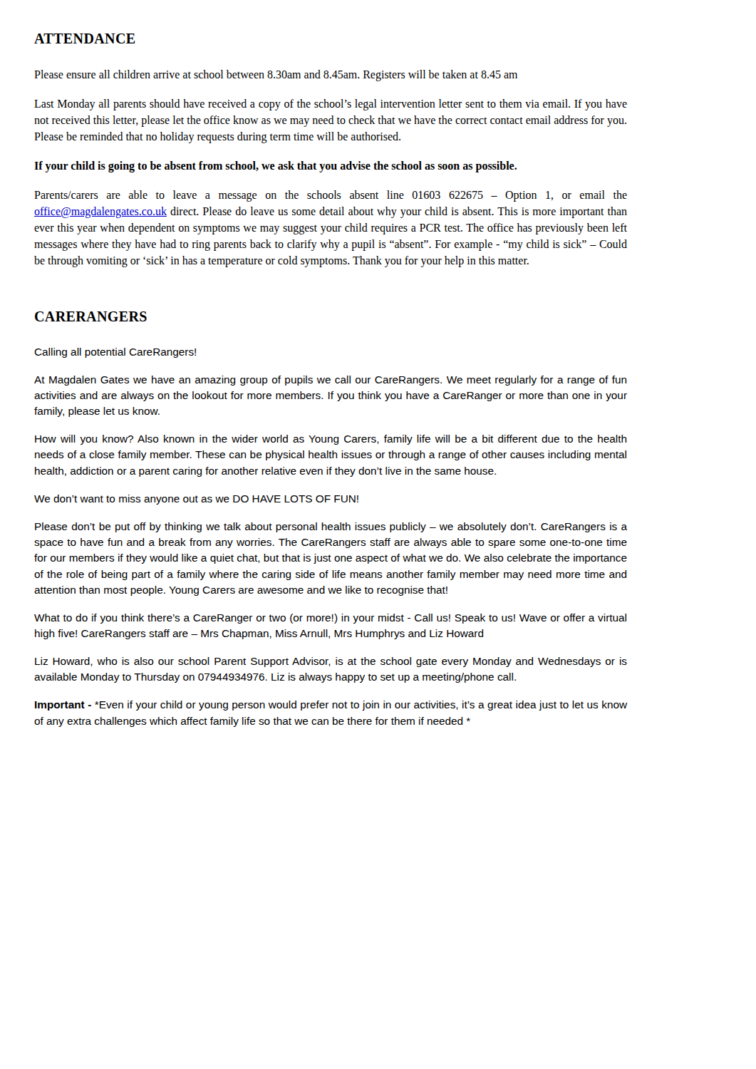ATTENDANCE
Please ensure all children arrive at school between 8.30am and 8.45am. Registers will be taken at 8.45 am
Last Monday all parents should have received a copy of the school’s legal intervention letter sent to them via email. If you have not received this letter, please let the office know as we may need to check that we have the correct contact email address for you. Please be reminded that no holiday requests during term time will be authorised.
If your child is going to be absent from school, we ask that you advise the school as soon as possible.
Parents/carers are able to leave a message on the schools absent line 01603 622675 – Option 1, or email the office@magdalengates.co.uk direct. Please do leave us some detail about why your child is absent. This is more important than ever this year when dependent on symptoms we may suggest your child requires a PCR test. The office has previously been left messages where they have had to ring parents back to clarify why a pupil is “absent”. For example - “my child is sick” – Could be through vomiting or ‘sick’ in has a temperature or cold symptoms. Thank you for your help in this matter.
CARERANGERS
Calling all potential CareRangers!
At Magdalen Gates we have an amazing group of pupils we call our CareRangers. We meet regularly for a range of fun activities and are always on the lookout for more members. If you think you have a CareRanger or more than one in your family, please let us know.
How will you know? Also known in the wider world as Young Carers, family life will be a bit different due to the health needs of a close family member. These can be physical health issues or through a range of other causes including mental health, addiction or a parent caring for another relative even if they don’t live in the same house.
We don’t want to miss anyone out as we DO HAVE LOTS OF FUN!
Please don’t be put off by thinking we talk about personal health issues publicly – we absolutely don’t. CareRangers is a space to have fun and a break from any worries. The CareRangers staff are always able to spare some one-to-one time for our members if they would like a quiet chat, but that is just one aspect of what we do. We also celebrate the importance of the role of being part of a family where the caring side of life means another family member may need more time and attention than most people. Young Carers are awesome and we like to recognise that!
What to do if you think there’s a CareRanger or two (or more!) in your midst - Call us! Speak to us! Wave or offer a virtual high five! CareRangers staff are – Mrs Chapman, Miss Arnull, Mrs Humphrys and Liz Howard
Liz Howard, who is also our school Parent Support Advisor, is at the school gate every Monday and Wednesdays or is available Monday to Thursday on 07944934976. Liz is always happy to set up a meeting/phone call.
Important - *Even if your child or young person would prefer not to join in our activities, it’s a great idea just to let us know of any extra challenges which affect family life so that we can be there for them if needed *